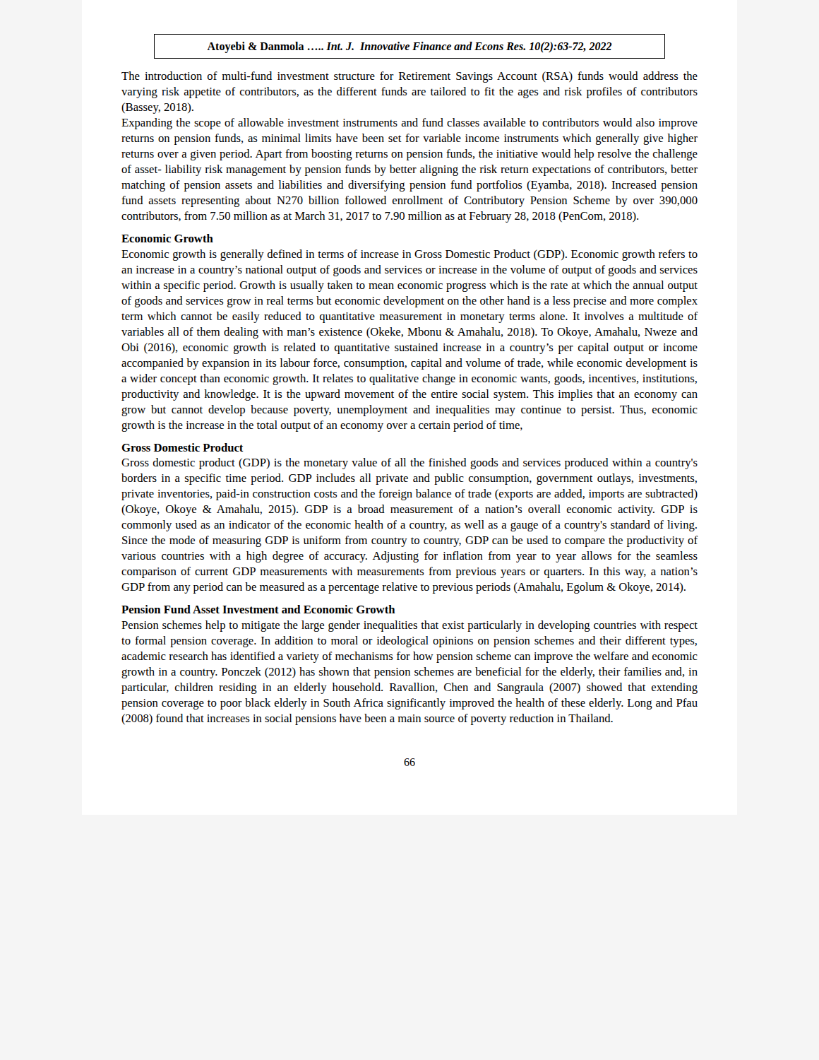Atoyebi & Danmola ….. Int. J. Innovative Finance and Econs Res. 10(2):63-72, 2022
The introduction of multi-fund investment structure for Retirement Savings Account (RSA) funds would address the varying risk appetite of contributors, as the different funds are tailored to fit the ages and risk profiles of contributors (Bassey, 2018).
Expanding the scope of allowable investment instruments and fund classes available to contributors would also improve returns on pension funds, as minimal limits have been set for variable income instruments which generally give higher returns over a given period. Apart from boosting returns on pension funds, the initiative would help resolve the challenge of asset- liability risk management by pension funds by better aligning the risk return expectations of contributors, better matching of pension assets and liabilities and diversifying pension fund portfolios (Eyamba, 2018). Increased pension fund assets representing about N270 billion followed enrollment of Contributory Pension Scheme by over 390,000 contributors, from 7.50 million as at March 31, 2017 to 7.90 million as at February 28, 2018 (PenCom, 2018).
Economic Growth
Economic growth is generally defined in terms of increase in Gross Domestic Product (GDP). Economic growth refers to an increase in a country’s national output of goods and services or increase in the volume of output of goods and services within a specific period. Growth is usually taken to mean economic progress which is the rate at which the annual output of goods and services grow in real terms but economic development on the other hand is a less precise and more complex term which cannot be easily reduced to quantitative measurement in monetary terms alone. It involves a multitude of variables all of them dealing with man’s existence (Okeke, Mbonu & Amahalu, 2018). To Okoye, Amahalu, Nweze and Obi (2016), economic growth is related to quantitative sustained increase in a country’s per capital output or income accompanied by expansion in its labour force, consumption, capital and volume of trade, while economic development is a wider concept than economic growth. It relates to qualitative change in economic wants, goods, incentives, institutions, productivity and knowledge. It is the upward movement of the entire social system. This implies that an economy can grow but cannot develop because poverty, unemployment and inequalities may continue to persist. Thus, economic growth is the increase in the total output of an economy over a certain period of time,
Gross Domestic Product
Gross domestic product (GDP) is the monetary value of all the finished goods and services produced within a country's borders in a specific time period. GDP includes all private and public consumption, government outlays, investments, private inventories, paid-in construction costs and the foreign balance of trade (exports are added, imports are subtracted) (Okoye, Okoye & Amahalu, 2015). GDP is a broad measurement of a nation’s overall economic activity. GDP is commonly used as an indicator of the economic health of a country, as well as a gauge of a country's standard of living. Since the mode of measuring GDP is uniform from country to country, GDP can be used to compare the productivity of various countries with a high degree of accuracy. Adjusting for inflation from year to year allows for the seamless comparison of current GDP measurements with measurements from previous years or quarters. In this way, a nation’s GDP from any period can be measured as a percentage relative to previous periods (Amahalu, Egolum & Okoye, 2014).
Pension Fund Asset Investment and Economic Growth
Pension schemes help to mitigate the large gender inequalities that exist particularly in developing countries with respect to formal pension coverage. In addition to moral or ideological opinions on pension schemes and their different types, academic research has identified a variety of mechanisms for how pension scheme can improve the welfare and economic growth in a country. Ponczek (2012) has shown that pension schemes are beneficial for the elderly, their families and, in particular, children residing in an elderly household. Ravallion, Chen and Sangraula (2007) showed that extending pension coverage to poor black elderly in South Africa significantly improved the health of these elderly. Long and Pfau (2008) found that increases in social pensions have been a main source of poverty reduction in Thailand.
66